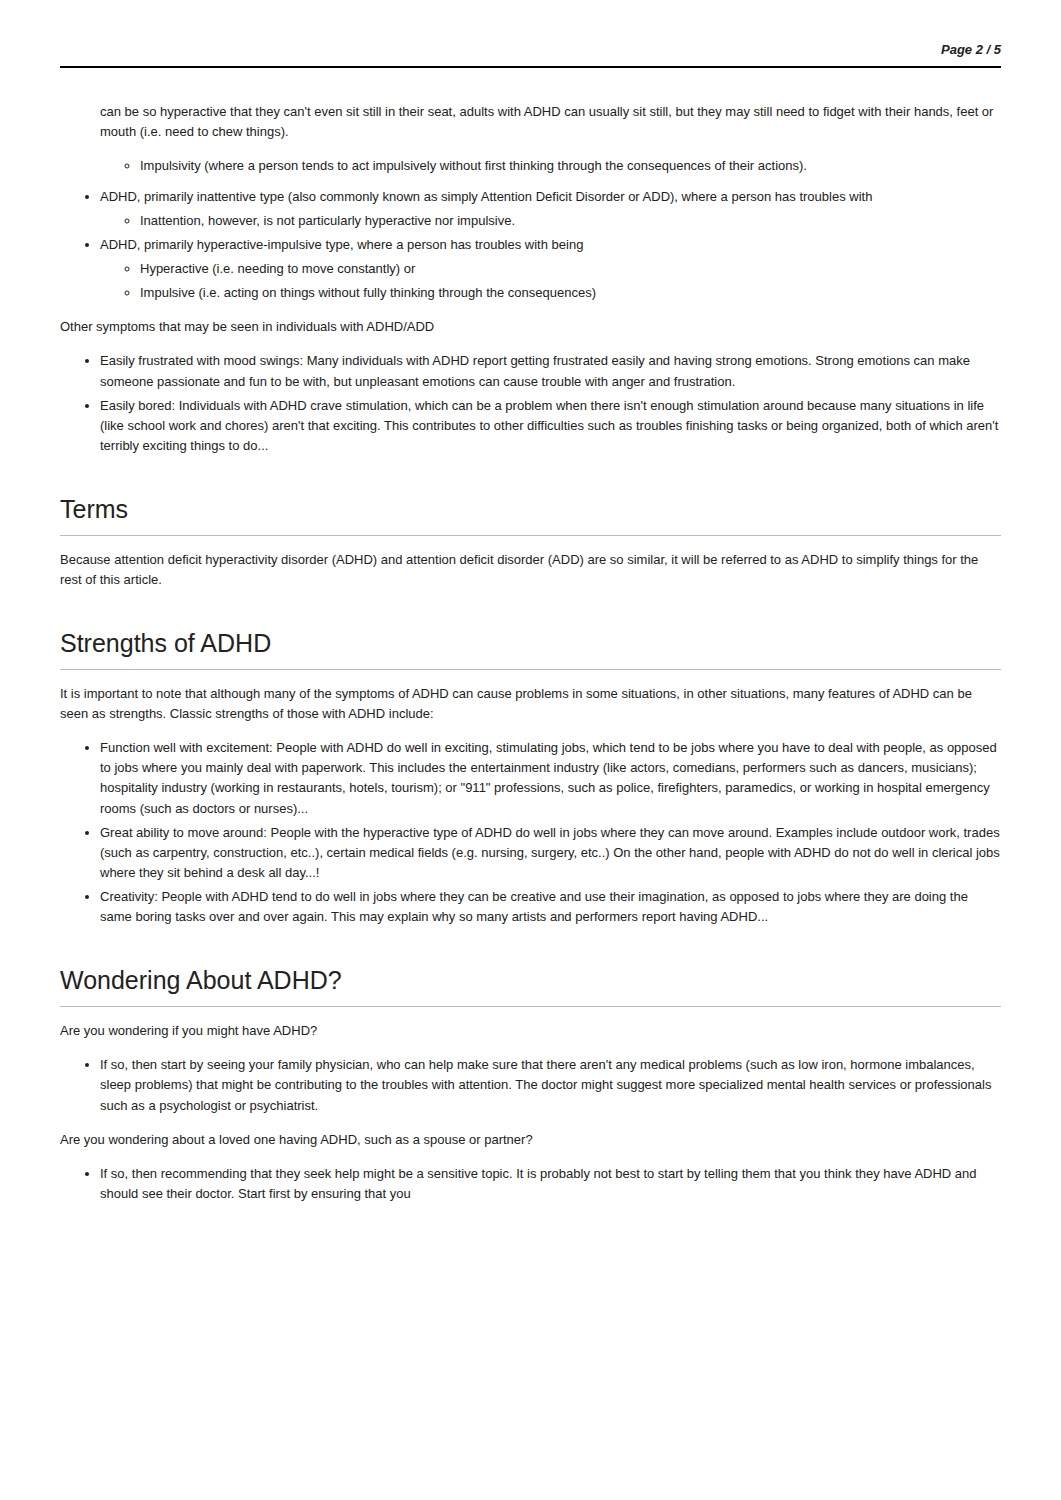Page 2 / 5
can be so hyperactive that they can't even sit still in their seat, adults with ADHD can usually sit still, but they may still need to fidget with their hands, feet or mouth (i.e. need to chew things).
Impulsivity (where a person tends to act impulsively without first thinking through the consequences of their actions).
ADHD, primarily inattentive type (also commonly known as simply Attention Deficit Disorder or ADD), where a person has troubles with
Inattention, however, is not particularly hyperactive nor impulsive.
ADHD, primarily hyperactive-impulsive type, where a person has troubles with being
Hyperactive (i.e. needing to move constantly) or
Impulsive (i.e. acting on things without fully thinking through the consequences)
Other symptoms that may be seen in individuals with ADHD/ADD
Easily frustrated with mood swings: Many individuals with ADHD report getting frustrated easily and having strong emotions. Strong emotions can make someone passionate and fun to be with, but unpleasant emotions can cause trouble with anger and frustration.
Easily bored: Individuals with ADHD crave stimulation, which can be a problem when there isn't enough stimulation around because many situations in life (like school work and chores) aren't that exciting. This contributes to other difficulties such as troubles finishing tasks or being organized, both of which aren't terribly exciting things to do...
Terms
Because attention deficit hyperactivity disorder (ADHD) and attention deficit disorder (ADD) are so similar, it will be referred to as ADHD to simplify things for the rest of this article.
Strengths of ADHD
It is important to note that although many of the symptoms of ADHD can cause problems in some situations, in other situations, many features of ADHD can be seen as strengths. Classic strengths of those with ADHD include:
Function well with excitement: People with ADHD do well in exciting, stimulating jobs, which tend to be jobs where you have to deal with people, as opposed to jobs where you mainly deal with paperwork. This includes the entertainment industry (like actors, comedians, performers such as dancers, musicians); hospitality industry (working in restaurants, hotels, tourism); or "911" professions, such as police, firefighters, paramedics, or working in hospital emergency rooms (such as doctors or nurses)...
Great ability to move around: People with the hyperactive type of ADHD do well in jobs where they can move around. Examples include outdoor work, trades (such as carpentry, construction, etc..), certain medical fields (e.g. nursing, surgery, etc..) On the other hand, people with ADHD do not do well in clerical jobs where they sit behind a desk all day...!
Creativity: People with ADHD tend to do well in jobs where they can be creative and use their imagination, as opposed to jobs where they are doing the same boring tasks over and over again. This may explain why so many artists and performers report having ADHD...
Wondering About ADHD?
Are you wondering if you might have ADHD?
If so, then start by seeing your family physician, who can help make sure that there aren't any medical problems (such as low iron, hormone imbalances, sleep problems) that might be contributing to the troubles with attention. The doctor might suggest more specialized mental health services or professionals such as a psychologist or psychiatrist.
Are you wondering about a loved one having ADHD, such as a spouse or partner?
If so, then recommending that they seek help might be a sensitive topic. It is probably not best to start by telling them that you think they have ADHD and should see their doctor. Start first by ensuring that you